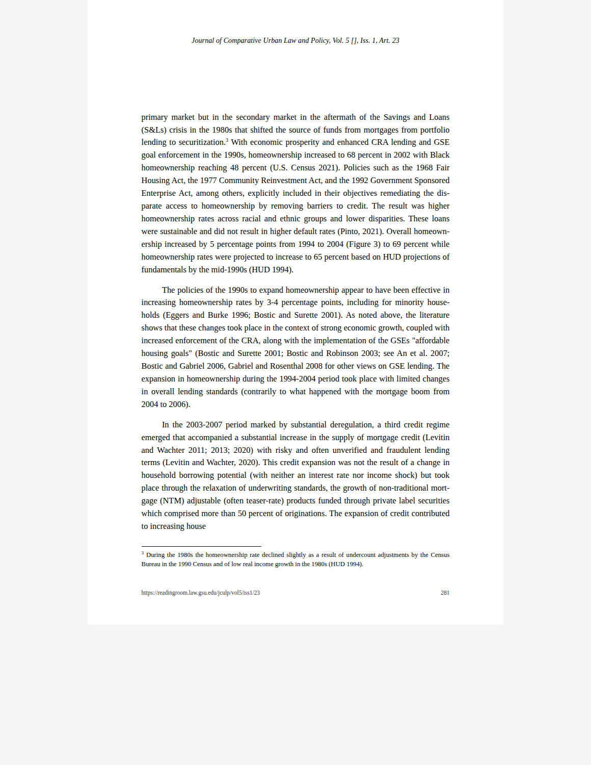Journal of Comparative Urban Law and Policy, Vol. 5 [], Iss. 1, Art. 23
primary market but in the secondary market in the aftermath of the Savings and Loans (S&Ls) crisis in the 1980s that shifted the source of funds from mortgages from portfolio lending to securitization.3 With economic prosperity and enhanced CRA lending and GSE goal enforcement in the 1990s, homeownership increased to 68 percent in 2002 with Black homeownership reaching 48 percent (U.S. Census 2021). Policies such as the 1968 Fair Housing Act, the 1977 Community Reinvestment Act, and the 1992 Government Sponsored Enterprise Act, among others, explicitly included in their objectives remediating the disparate access to homeownership by removing barriers to credit. The result was higher homeownership rates across racial and ethnic groups and lower disparities. These loans were sustainable and did not result in higher default rates (Pinto, 2021). Overall homeownership increased by 5 percentage points from 1994 to 2004 (Figure 3) to 69 percent while homeownership rates were projected to increase to 65 percent based on HUD projections of fundamentals by the mid-1990s (HUD 1994).
The policies of the 1990s to expand homeownership appear to have been effective in increasing homeownership rates by 3-4 percentage points, including for minority households (Eggers and Burke 1996; Bostic and Surette 2001). As noted above, the literature shows that these changes took place in the context of strong economic growth, coupled with increased enforcement of the CRA, along with the implementation of the GSEs "affordable housing goals" (Bostic and Surette 2001; Bostic and Robinson 2003; see An et al. 2007; Bostic and Gabriel 2006, Gabriel and Rosenthal 2008 for other views on GSE lending. The expansion in homeownership during the 1994-2004 period took place with limited changes in overall lending standards (contrarily to what happened with the mortgage boom from 2004 to 2006).
In the 2003-2007 period marked by substantial deregulation, a third credit regime emerged that accompanied a substantial increase in the supply of mortgage credit (Levitin and Wachter 2011; 2013; 2020) with risky and often unverified and fraudulent lending terms (Levitin and Wachter, 2020). This credit expansion was not the result of a change in household borrowing potential (with neither an interest rate nor income shock) but took place through the relaxation of underwriting standards, the growth of non-traditional mortgage (NTM) adjustable (often teaser-rate) products funded through private label securities which comprised more than 50 percent of originations. The expansion of credit contributed to increasing house
3 During the 1980s the homeownership rate declined slightly as a result of undercount adjustments by the Census Bureau in the 1990 Census and of low real income growth in the 1980s (HUD 1994).
https://readingroom.law.gsu.edu/jculp/vol5/iss1/23 281